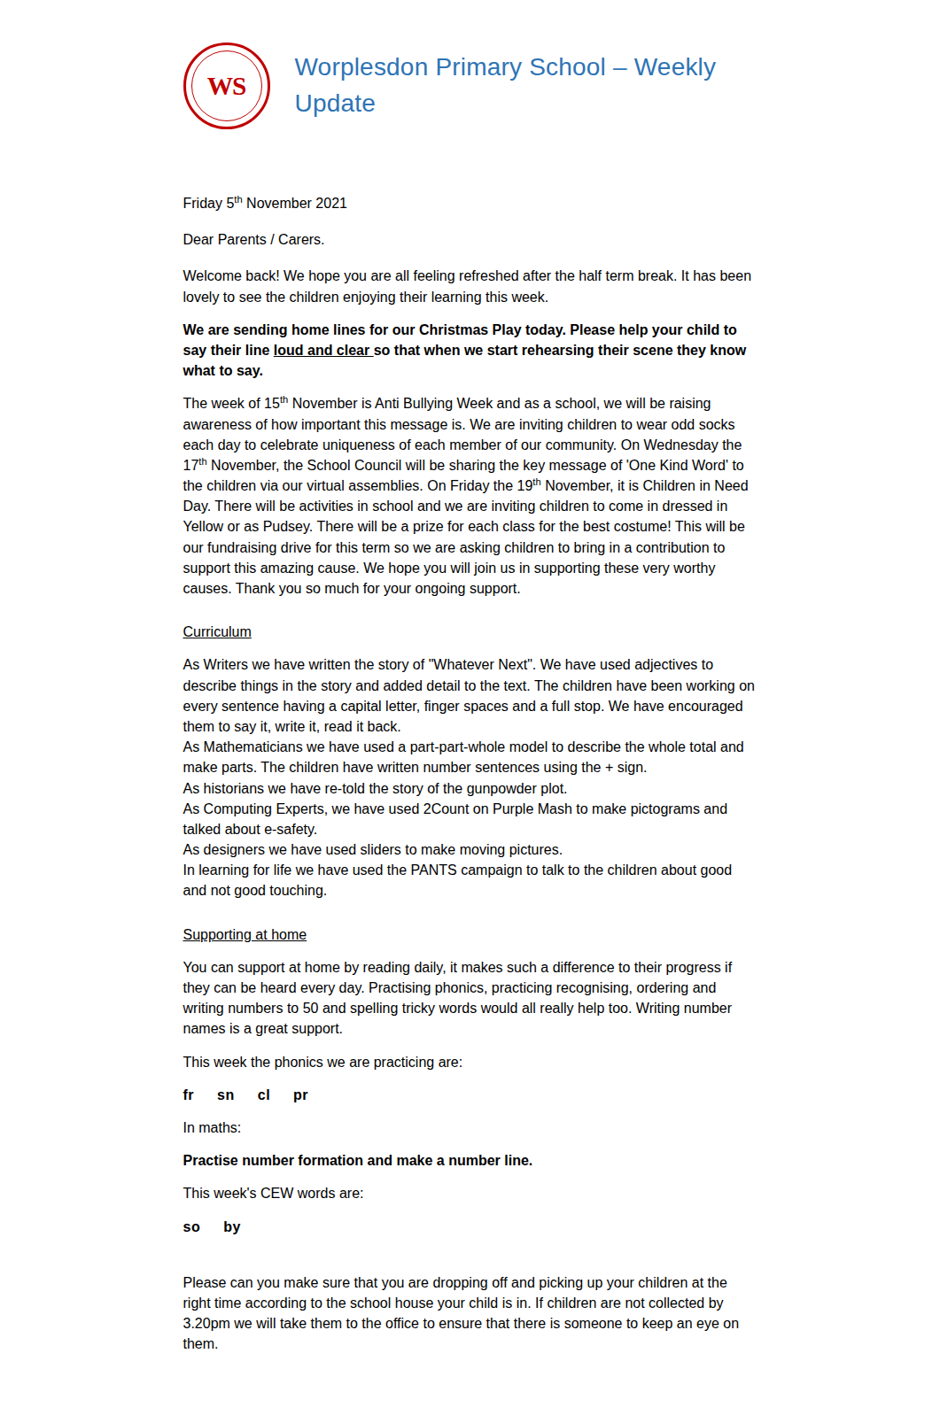WS
Worplesdon Primary School – Weekly Update
Friday 5th November 2021
Dear Parents / Carers.
Welcome back! We hope you are all feeling refreshed after the half term break. It has been lovely to see the children enjoying their learning this week.
We are sending home lines for our Christmas Play today. Please help your child to say their line loud and clear so that when we start rehearsing their scene they know what to say.
The week of 15th November is Anti Bullying Week and as a school, we will be raising awareness of how important this message is. We are inviting children to wear odd socks each day to celebrate uniqueness of each member of our community. On Wednesday the 17th November, the School Council will be sharing the key message of 'One Kind Word' to the children via our virtual assemblies. On Friday the 19th November, it is Children in Need Day. There will be activities in school and we are inviting children to come in dressed in Yellow or as Pudsey. There will be a prize for each class for the best costume! This will be our fundraising drive for this term so we are asking children to bring in a contribution to support this amazing cause. We hope you will join us in supporting these very worthy causes. Thank you so much for your ongoing support.
Curriculum
As Writers we have written the story of "Whatever Next". We have used adjectives to describe things in the story and added detail to the text. The children have been working on every sentence having a capital letter, finger spaces and a full stop. We have encouraged them to say it, write it, read it back.
As Mathematicians we have used a part-part-whole model to describe the whole total and make parts. The children have written number sentences using the + sign.
As historians we have re-told the story of the gunpowder plot.
As Computing Experts, we have used 2Count on Purple Mash to make pictograms and talked about e-safety.
As designers we have used sliders to make moving pictures.
In learning for life we have used the PANTS campaign to talk to the children about good and not good touching.
Supporting at home
You can support at home by reading daily, it makes such a difference to their progress if they can be heard every day. Practising phonics, practicing recognising, ordering and writing numbers to 50 and spelling tricky words would all really help too. Writing number names is a great support.
This week the phonics we are practicing are:
fr sn cl pr
In maths:
Practise number formation and make a number line.
This week's CEW words are:
so by
Please can you make sure that you are dropping off and picking up your children at the right time according to the school house your child is in. If children are not collected by 3.20pm we will take them to the office to ensure that there is someone to keep an eye on them.